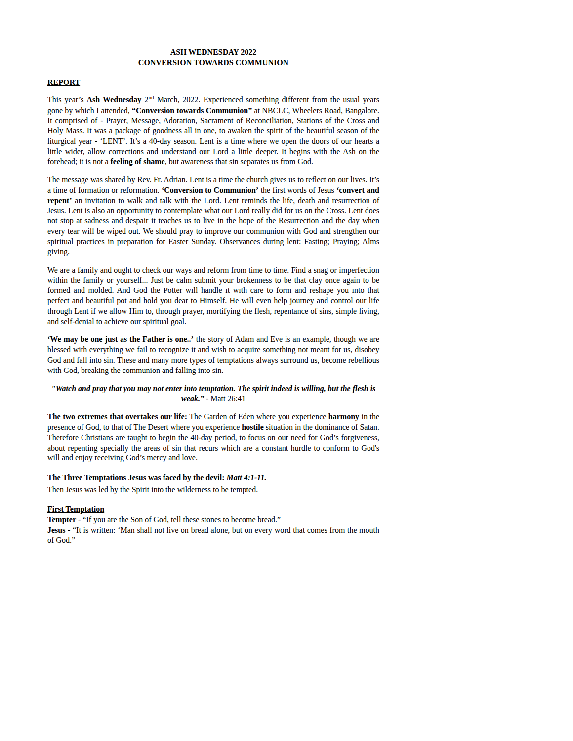ASH WEDNESDAY 2022
CONVERSION TOWARDS COMMUNION
REPORT
This year’s Ash Wednesday 2nd March, 2022. Experienced something different from the usual years gone by which I attended, “Conversion towards Communion” at NBCLC, Wheelers Road, Bangalore. It comprised of - Prayer, Message, Adoration, Sacrament of Reconciliation, Stations of the Cross and Holy Mass. It was a package of goodness all in one, to awaken the spirit of the beautiful season of the liturgical year - ‘LENT’. It’s a 40-day season. Lent is a time where we open the doors of our hearts a little wider, allow corrections and understand our Lord a little deeper. It begins with the Ash on the forehead; it is not a feeling of shame, but awareness that sin separates us from God.
The message was shared by Rev. Fr. Adrian. Lent is a time the church gives us to reflect on our lives. It’s a time of formation or reformation. ‘Conversion to Communion’ the first words of Jesus ‘convert and repent’ an invitation to walk and talk with the Lord. Lent reminds the life, death and resurrection of Jesus. Lent is also an opportunity to contemplate what our Lord really did for us on the Cross. Lent does not stop at sadness and despair it teaches us to live in the hope of the Resurrection and the day when every tear will be wiped out. We should pray to improve our communion with God and strengthen our spiritual practices in preparation for Easter Sunday. Observances during lent: Fasting; Praying; Alms giving.
We are a family and ought to check our ways and reform from time to time. Find a snag or imperfection within the family or yourself... Just be calm submit your brokenness to be that clay once again to be formed and molded. And God the Potter will handle it with care to form and reshape you into that perfect and beautiful pot and hold you dear to Himself. He will even help journey and control our life through Lent if we allow Him to, through prayer, mortifying the flesh, repentance of sins, simple living, and self-denial to achieve our spiritual goal.
‘We may be one just as the Father is one..’ the story of Adam and Eve is an example, though we are blessed with everything we fail to recognize it and wish to acquire something not meant for us, disobey God and fall into sin. These and many more types of temptations always surround us, become rebellious with God, breaking the communion and falling into sin.
"Watch and pray that you may not enter into temptation. The spirit indeed is willing, but the flesh is weak.” - Matt 26:41
The two extremes that overtakes our life: The Garden of Eden where you experience harmony in the presence of God, to that of The Desert where you experience hostile situation in the dominance of Satan. Therefore Christians are taught to begin the 40-day period, to focus on our need for God’s forgiveness, about repenting specially the areas of sin that recurs which are a constant hurdle to conform to God's will and enjoy receiving God’s mercy and love.
The Three Temptations Jesus was faced by the devil: Matt 4:1-11.
Then Jesus was led by the Spirit into the wilderness to be tempted.
First Temptation
Tempter - “If you are the Son of God, tell these stones to become bread.”
Jesus - “It is written: ‘Man shall not live on bread alone, but on every word that comes from the mouth of God.”